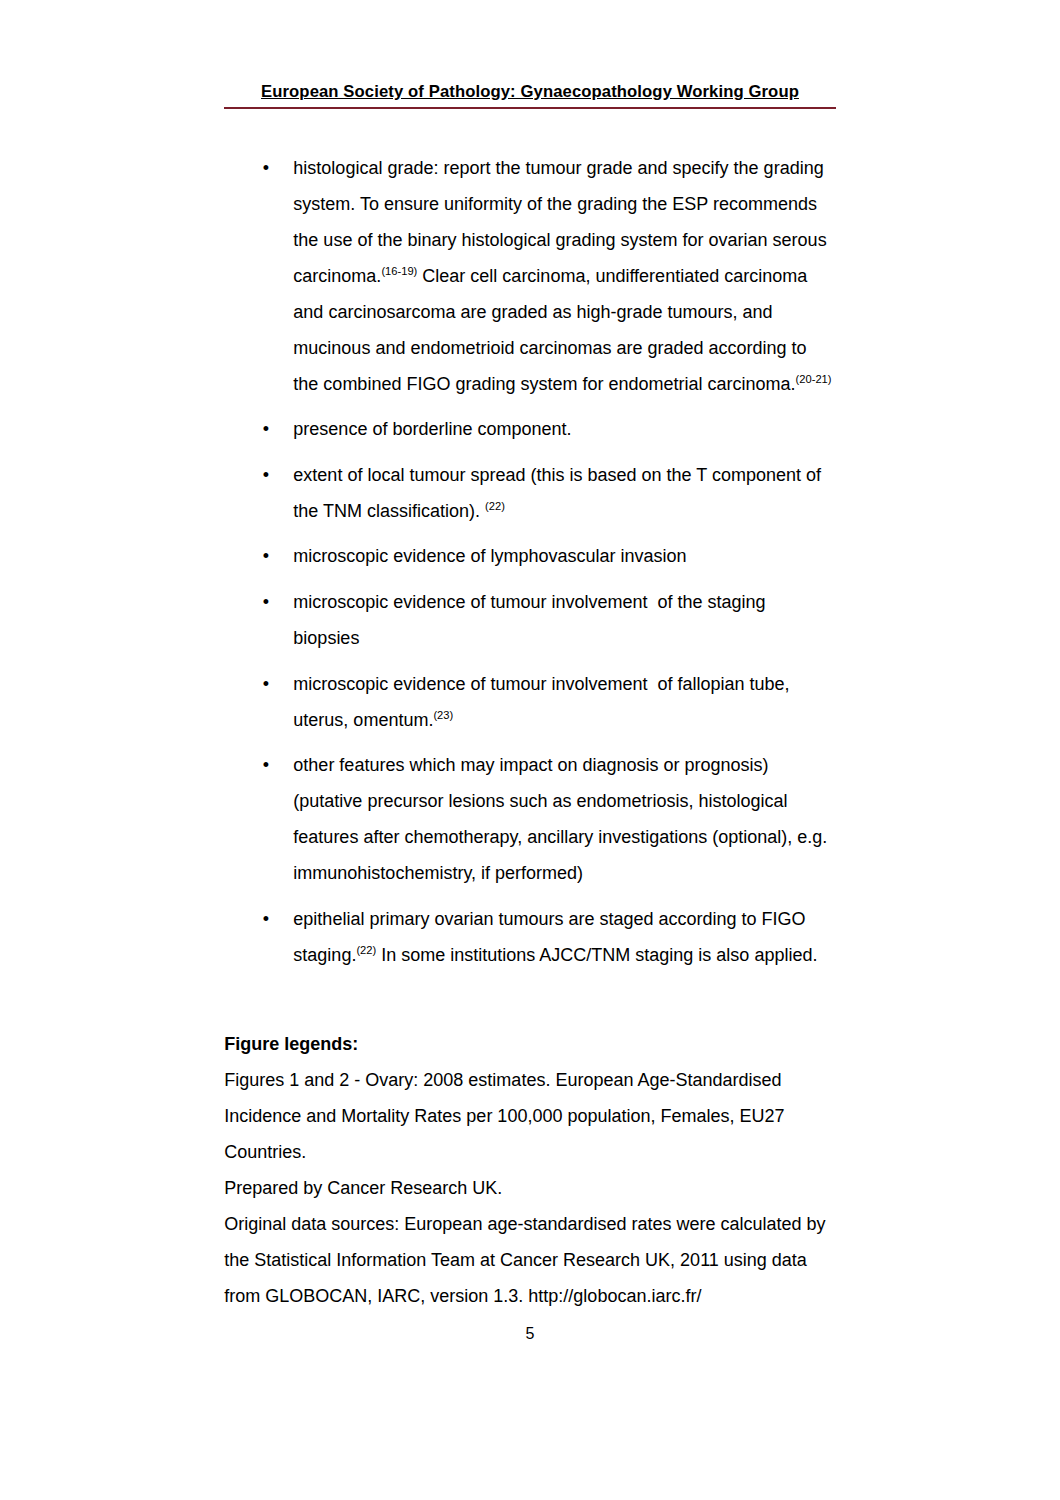European Society of Pathology: Gynaecopathology Working Group
histological grade: report the tumour grade and specify the grading system. To ensure uniformity of the grading the ESP recommends the use of the binary histological grading system for ovarian serous carcinoma.(16-19) Clear cell carcinoma, undifferentiated carcinoma and carcinosarcoma are graded as high-grade tumours, and mucinous and endometrioid carcinomas are graded according to the combined FIGO grading system for endometrial carcinoma.(20-21)
presence of borderline component.
extent of local tumour spread (this is based on the T component of the TNM classification). (22)
microscopic evidence of lymphovascular invasion
microscopic evidence of tumour involvement of the staging biopsies
microscopic evidence of tumour involvement of fallopian tube, uterus, omentum.(23)
other features which may impact on diagnosis or prognosis) (putative precursor lesions such as endometriosis, histological features after chemotherapy, ancillary investigations (optional), e.g. immunohistochemistry, if performed)
epithelial primary ovarian tumours are staged according to FIGO staging.(22) In some institutions AJCC/TNM staging is also applied.
Figure legends:
Figures 1 and 2 - Ovary: 2008 estimates. European Age-Standardised Incidence and Mortality Rates per 100,000 population, Females, EU27 Countries.
Prepared by Cancer Research UK.
Original data sources: European age-standardised rates were calculated by the Statistical Information Team at Cancer Research UK, 2011 using data from GLOBOCAN, IARC, version 1.3. http://globocan.iarc.fr/
5